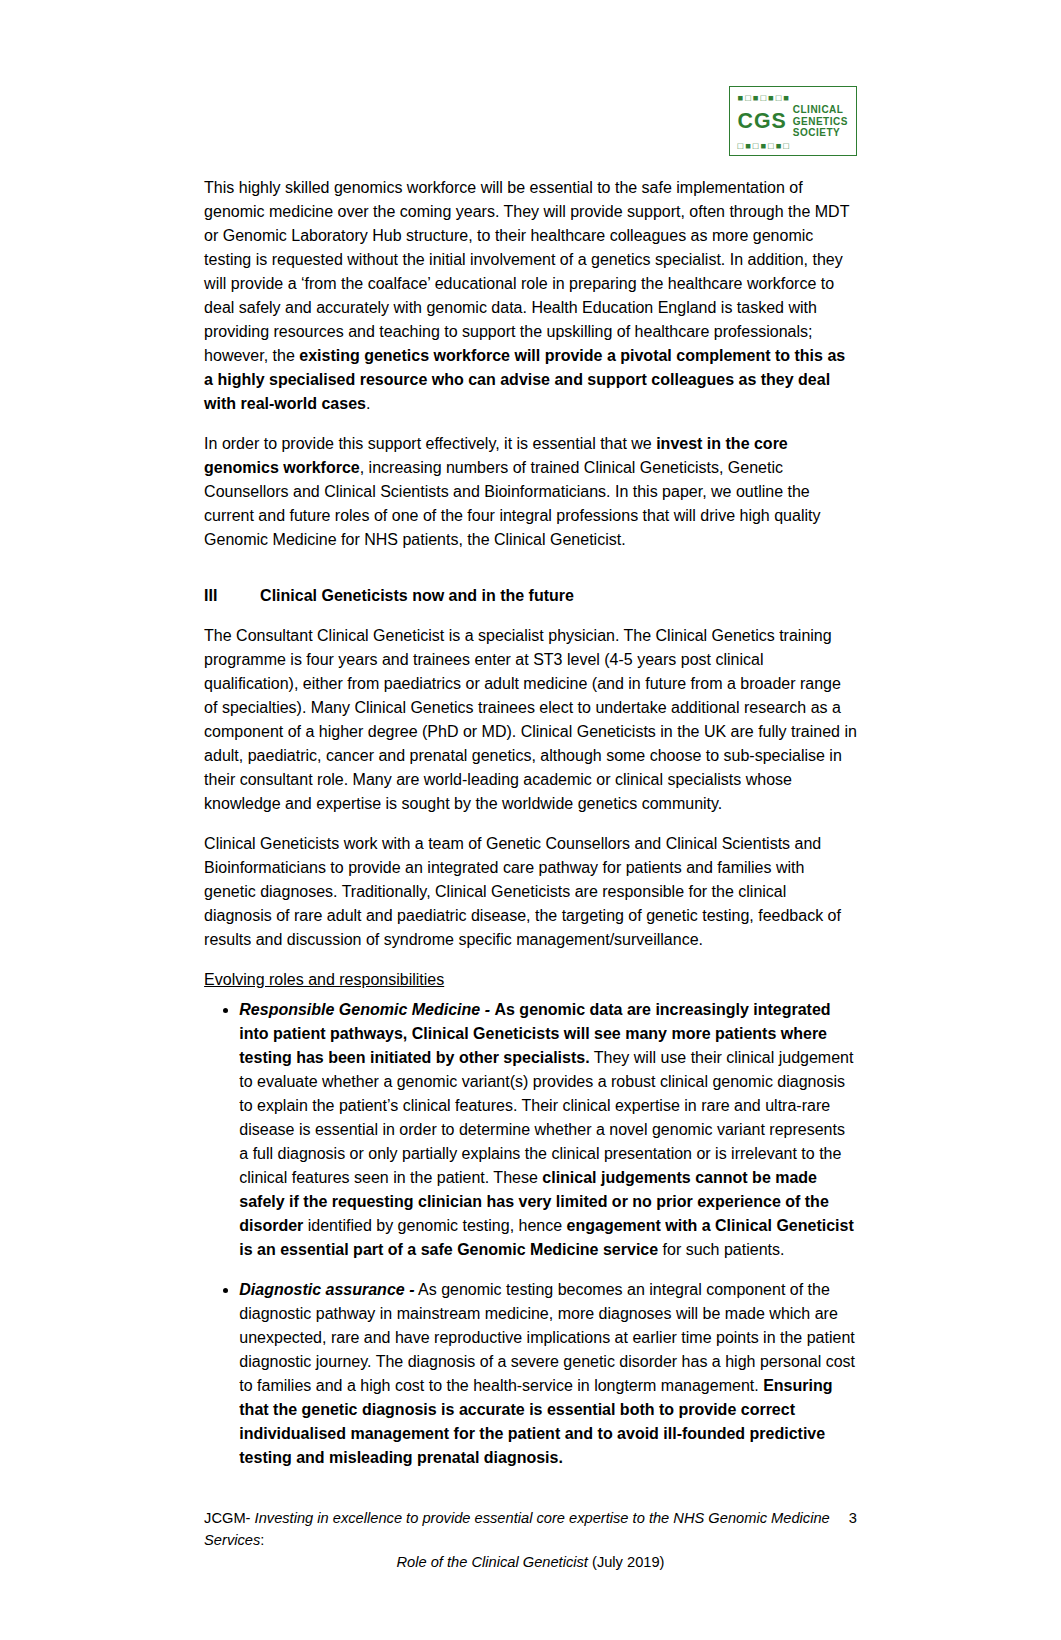■□■□■□■
CGS CLINICAL
GENETICS
SOCIETY
□■□■□■□
This highly skilled genomics workforce will be essential to the safe implementation of genomic medicine over the coming years. They will provide support, often through the MDT or Genomic Laboratory Hub structure, to their healthcare colleagues as more genomic testing is requested without the initial involvement of a genetics specialist. In addition, they will provide a ‘from the coalface’ educational role in preparing the healthcare workforce to deal safely and accurately with genomic data. Health Education England is tasked with providing resources and teaching to support the upskilling of healthcare professionals; however, the existing genetics workforce will provide a pivotal complement to this as a highly specialised resource who can advise and support colleagues as they deal with real-world cases.
In order to provide this support effectively, it is essential that we invest in the core genomics workforce, increasing numbers of trained Clinical Geneticists, Genetic Counsellors and Clinical Scientists and Bioinformaticians. In this paper, we outline the current and future roles of one of the four integral professions that will drive high quality Genomic Medicine for NHS patients, the Clinical Geneticist.
IIIClinical Geneticists now and in the future
The Consultant Clinical Geneticist is a specialist physician. The Clinical Genetics training programme is four years and trainees enter at ST3 level (4-5 years post clinical qualification), either from paediatrics or adult medicine (and in future from a broader range of specialties). Many Clinical Genetics trainees elect to undertake additional research as a component of a higher degree (PhD or MD). Clinical Geneticists in the UK are fully trained in adult, paediatric, cancer and prenatal genetics, although some choose to sub-specialise in their consultant role. Many are world-leading academic or clinical specialists whose knowledge and expertise is sought by the worldwide genetics community.
Clinical Geneticists work with a team of Genetic Counsellors and Clinical Scientists and Bioinformaticians to provide an integrated care pathway for patients and families with genetic diagnoses. Traditionally, Clinical Geneticists are responsible for the clinical diagnosis of rare adult and paediatric disease, the targeting of genetic testing, feedback of results and discussion of syndrome specific management/surveillance.
Evolving roles and responsibilities
Responsible Genomic Medicine - As genomic data are increasingly integrated into patient pathways, Clinical Geneticists will see many more patients where testing has been initiated by other specialists. They will use their clinical judgement to evaluate whether a genomic variant(s) provides a robust clinical genomic diagnosis to explain the patient’s clinical features. Their clinical expertise in rare and ultra-rare disease is essential in order to determine whether a novel genomic variant represents a full diagnosis or only partially explains the clinical presentation or is irrelevant to the clinical features seen in the patient. These clinical judgements cannot be made safely if the requesting clinician has very limited or no prior experience of the disorder identified by genomic testing, hence engagement with a Clinical Geneticist is an essential part of a safe Genomic Medicine service for such patients.
Diagnostic assurance - As genomic testing becomes an integral component of the diagnostic pathway in mainstream medicine, more diagnoses will be made which are unexpected, rare and have reproductive implications at earlier time points in the patient diagnostic journey. The diagnosis of a severe genetic disorder has a high personal cost to families and a high cost to the health-service in longterm management. Ensuring that the genetic diagnosis is accurate is essential both to provide correct individualised management for the patient and to avoid ill-founded predictive testing and misleading prenatal diagnosis.
3 JCGM- Investing in excellence to provide essential core expertise to the NHS Genomic Medicine Services:
Role of the Clinical Geneticist (July 2019)